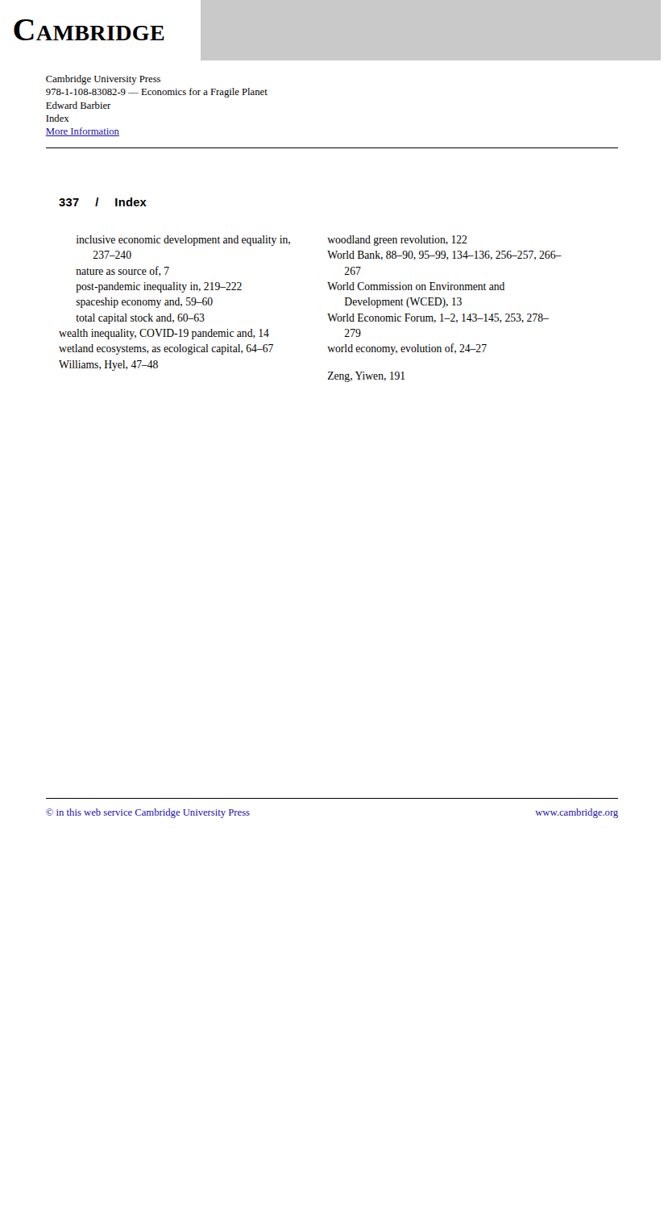Cambridge
Cambridge University Press
978-1-108-83082-9 — Economics for a Fragile Planet
Edward Barbier
Index
More Information
337 / Index
inclusive economic development and equality in, 237–240
nature as source of, 7
post-pandemic inequality in, 219–222
spaceship economy and, 59–60
total capital stock and, 60–63
wealth inequality, COVID-19 pandemic and, 14
wetland ecosystems, as ecological capital, 64–67
Williams, Hyel, 47–48
woodland green revolution, 122
World Bank, 88–90, 95–99, 134–136, 256–257, 266–267
World Commission on Environment and Development (WCED), 13
World Economic Forum, 1–2, 143–145, 253, 278–279
world economy, evolution of, 24–27
Zeng, Yiwen, 191
© in this web service Cambridge University Press
www.cambridge.org